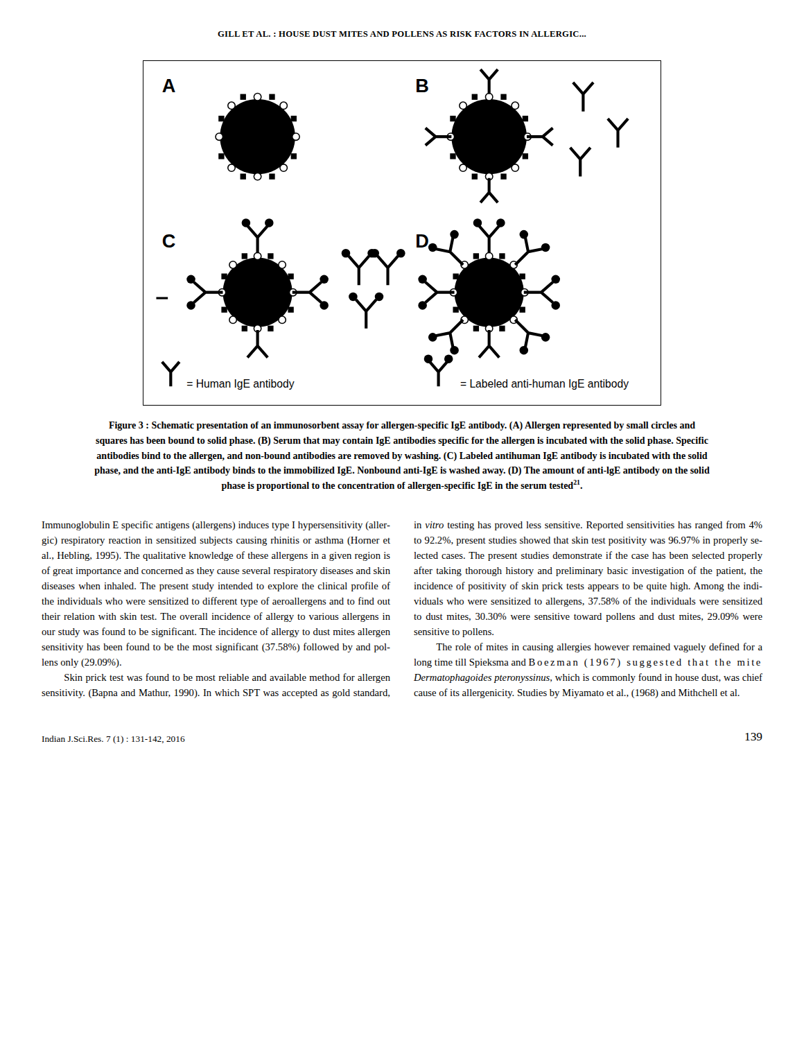GILL ET AL. : HOUSE DUST MITES AND POLLENS AS RISK FACTORS IN ALLERGIC...
A B C D = Human IgE antibody = Labeled anti-human IgE antibody
Figure 3 : Schematic presentation of an immunosorbent assay for allergen-specific IgE antibody. (A) Allergen represented by small circles and squares has been bound to solid phase. (B) Serum that may contain IgE antibodies specific for the allergen is incubated with the solid phase. Specific antibodies bind to the allergen, and non-bound antibodies are removed by washing. (C) Labeled antihuman IgE antibody is incubated with the solid phase, and the anti-IgE antibody binds to the immobilized IgE. Nonbound anti-IgE is washed away. (D) The amount of anti-lgE antibody on the solid phase is proportional to the concentration of allergen-specific IgE in the serum tested21.
Immunoglobulin E specific antigens (allergens) induces type I hypersensitivity (allergic) respiratory reaction in sensitized subjects causing rhinitis or asthma (Horner et al., Hebling, 1995). The qualitative knowledge of these allergens in a given region is of great importance and concerned as they cause several respiratory diseases and skin diseases when inhaled. The present study intended to explore the clinical profile of the individuals who were sensitized to different type of aeroallergens and to find out their relation with skin test. The overall incidence of allergy to various allergens in our study was found to be significant. The incidence of allergy to dust mites allergen sensitivity has been found to be the most significant (37.58%) followed by and pollens only (29.09%).
Skin prick test was found to be most reliable and available method for allergen sensitivity. (Bapna and Mathur, 1990). In which SPT was accepted as gold standard, in vitro testing has proved less sensitive. Reported sensitivities has ranged from 4% to 92.2%, present studies showed that skin test positivity was 96.97% in properly selected cases. The present studies demonstrate if the case has been selected properly after taking thorough history and preliminary basic investigation of the patient, the incidence of positivity of skin prick tests appears to be quite high. Among the individuals who were sensitized to allergens, 37.58% of the individuals were sensitized to dust mites, 30.30% were sensitive toward pollens and dust mites, 29.09% were sensitive to pollens.
The role of mites in causing allergies however remained vaguely defined for a long time till Spieksma and Boezman (1967) suggested that the mite Dermatophagoides pteronyssinus, which is commonly found in house dust, was chief cause of its allergenicity. Studies by Miyamato et al., (1968) and Mithchell et al.
Indian J.Sci.Res. 7 (1) : 131-142, 2016
139